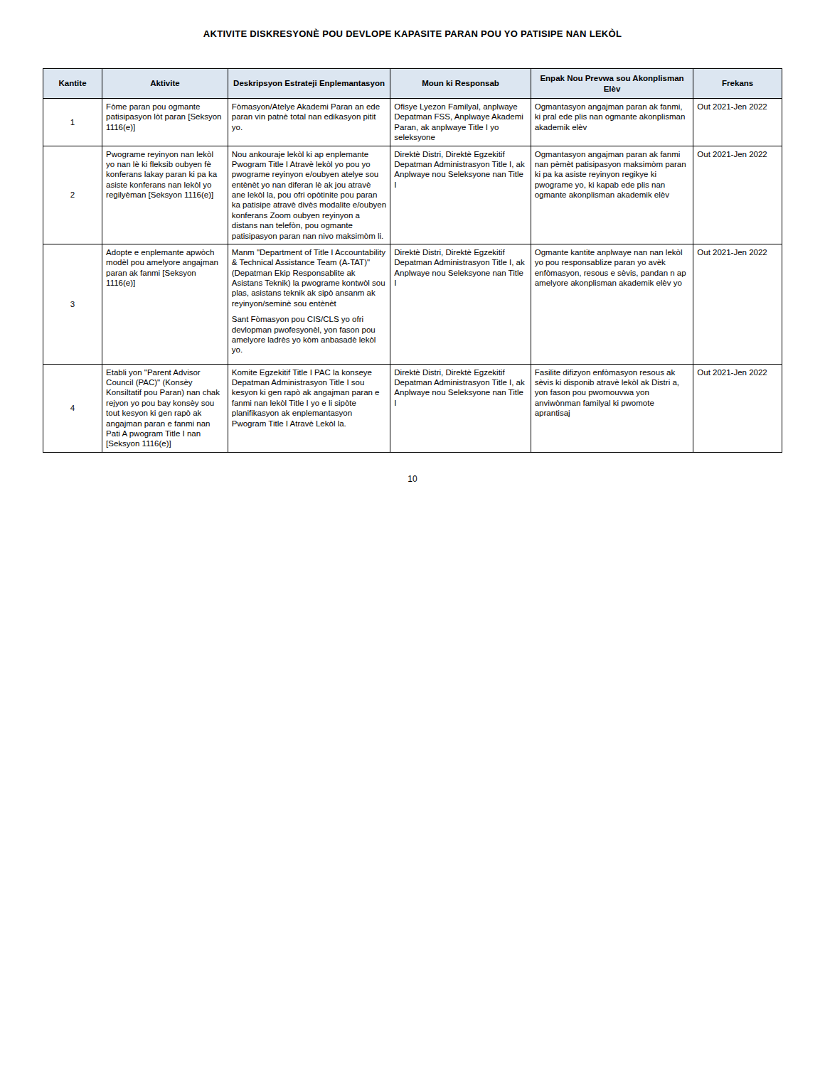AKTIVITE DISKRESYONÈ POU DEVLOPE KAPASITE PARAN POU YO PATISIPE NAN LEKÒL
| Kantite | Aktivite | Deskripsyon Estrateji Enplemantasyon | Moun ki Responsab | Enpak Nou Prevwa sou Akonplisman Elèv | Frekans |
| --- | --- | --- | --- | --- | --- |
| 1 | Fòme paran pou ogmante patisipasyon lòt paran [Seksyon 1116(e)] | Fòmasyon/Atelye Akademi Paran an ede paran vin patnè total nan edikasyon pitit yo. | Ofisye Lyezon Familyal, anplwaye Depatman FSS, Anplwaye Akademi Paran, ak anplwaye Title I yo seleksyone | Ogmantasyon angajman paran ak fanmi, ki pral ede plis nan ogmante akonplisman akademik elèv | Out 2021-Jen 2022 |
| 2 | Pwograme reyinyon nan lekòl yo nan lè ki fleksib oubyen fè konferans lakay paran ki pa ka asiste konferans nan lekòl yo regilyèman [Seksyon 1116(e)] | Nou ankouraje lekòl ki ap enplemante Pwogram Title I Atravè lekòl yo pou yo pwograme reyinyon e/oubyen atelye sou entènèt yo nan diferan lè ak jou atravè ane lekòl la, pou ofri opòtinite pou paran ka patisipe atravè divès modalite e/oubyen konferans Zoom oubyen reyinyon a distans nan telefòn, pou ogmante patisipasyon paran nan nivo maksimòm li. | Direktè Distri, Direktè Egzekitif Depatman Administrasyon Title I, ak Anplwaye nou Seleksyone nan Title I | Ogmantasyon angajman paran ak fanmi nan pèmèt patisipasyon maksimòm paran ki pa ka asiste reyinyon regikye ki pwograme yo, ki kapab ede plis nan ogmante akonplisman akademik elèv | Out 2021-Jen 2022 |
| 3 | Adopte e enplemante apwòch modèl pou amelyore angajman paran ak fanmi [Seksyon 1116(e)] | Manm "Department of Title I Accountability & Technical Assistance Team (A-TAT)" (Depatman Ekip Responsablite ak Asistans Teknik) la pwograme kontwòl sou plas, asistans teknik ak sipò ansanm ak reyinyon/seminè sou entènèt Sant Fòmasyon pou CIS/CLS yo ofri devlopman pwofesyonèl, yon fason pou amelyore ladrès yo kòm anbasadè lekòl yo. | Direktè Distri, Direktè Egzekitif Depatman Administrasyon Title I, ak Anplwaye nou Seleksyone nan Title I | Ogmante kantite anplwaye nan nan lekòl yo pou responsablize paran yo avèk enfòmasyon, resous e sèvis, pandan n ap amelyore akonplisman akademik elèv yo | Out 2021-Jen 2022 |
| 4 | Etabli yon "Parent Advisor Council (PAC)" (Konsèy Konsiltatif pou Paran) nan chak rejyon yo pou bay konsèy sou tout kesyon ki gen rapò ak angajman paran e fanmi nan Pati A pwogram Title I nan [Seksyon 1116(e)] | Komite Egzekitif Title I PAC la konseye Depatman Administrasyon Title I sou kesyon ki gen rapò ak angajman paran e fanmi nan lekòl Title I yo e li sipòte planifikasyon ak enplemantasyon Pwogram Title I Atravè Lekòl la. | Direktè Distri, Direktè Egzekitif Depatman Administrasyon Title I, ak Anplwaye nou Seleksyone nan Title I | Fasilite difizyon enfòmasyon resous ak sèvis ki disponib atravè lekòl ak Distri a, yon fason pou pwomouvwa yon anviwònman familyal ki pwomote aprantisaj | Out 2021-Jen 2022 |
10